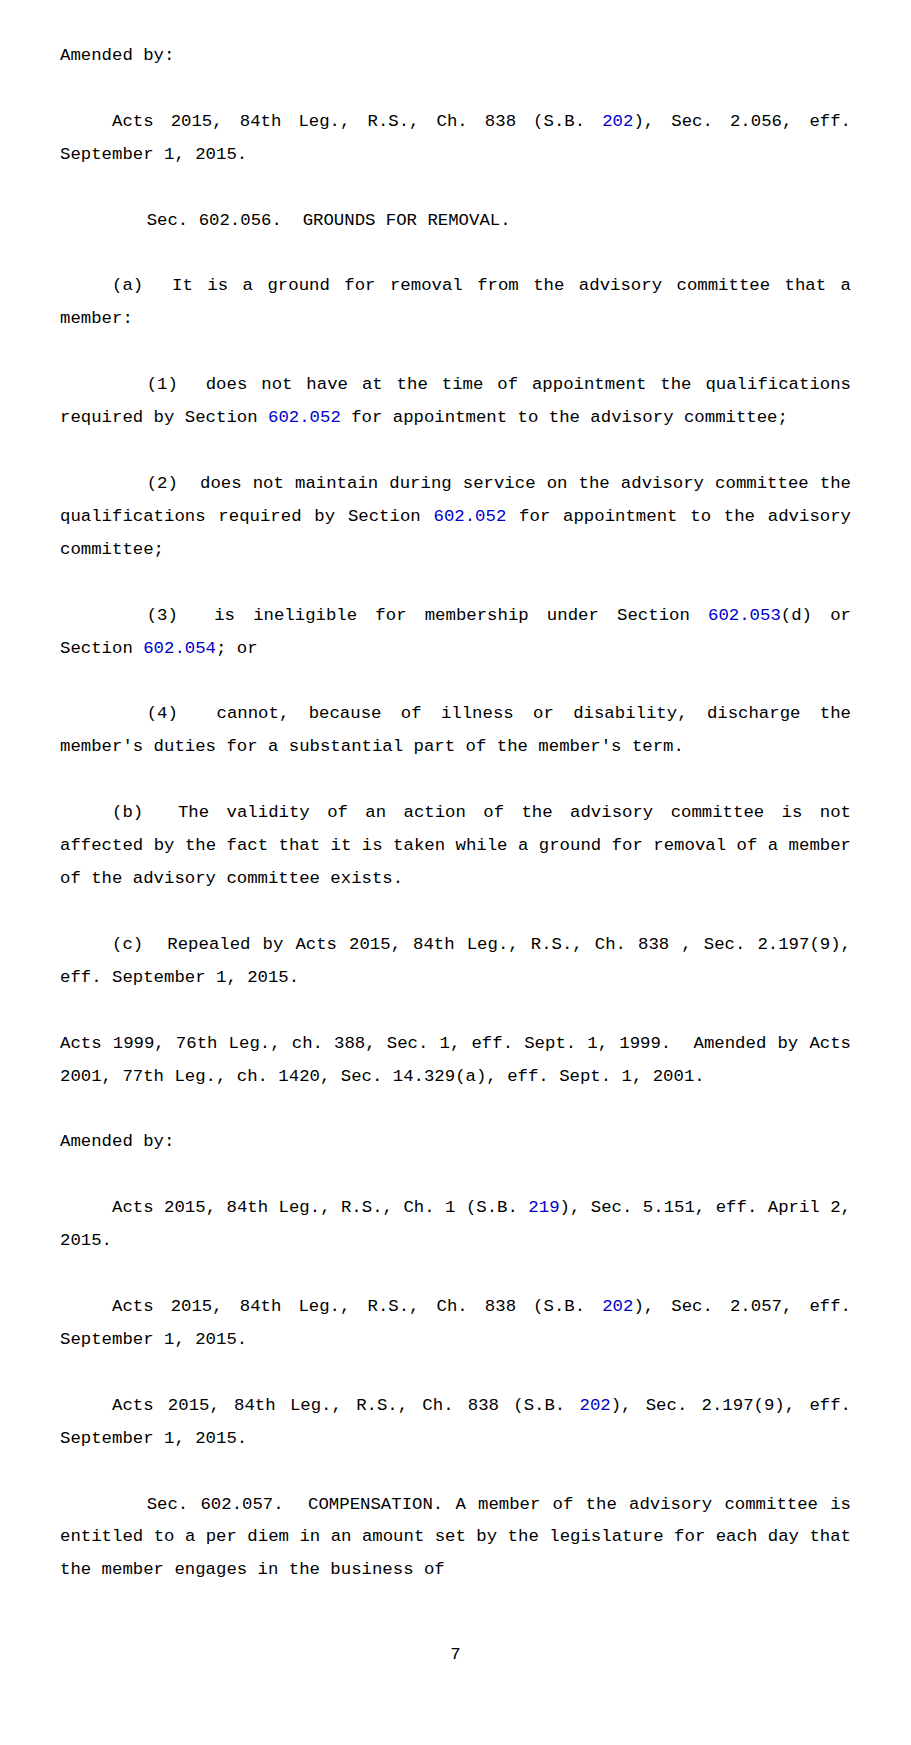Amended by:
Acts 2015, 84th Leg., R.S., Ch. 838 (S.B. 202), Sec. 2.056, eff. September 1, 2015.
Sec. 602.056. GROUNDS FOR REMOVAL.
(a) It is a ground for removal from the advisory committee that a member:
(1) does not have at the time of appointment the qualifications required by Section 602.052 for appointment to the advisory committee;
(2) does not maintain during service on the advisory committee the qualifications required by Section 602.052 for appointment to the advisory committee;
(3) is ineligible for membership under Section 602.053(d) or Section 602.054; or
(4) cannot, because of illness or disability, discharge the member's duties for a substantial part of the member's term.
(b) The validity of an action of the advisory committee is not affected by the fact that it is taken while a ground for removal of a member of the advisory committee exists.
(c) Repealed by Acts 2015, 84th Leg., R.S., Ch. 838 , Sec. 2.197(9), eff. September 1, 2015.
Acts 1999, 76th Leg., ch. 388, Sec. 1, eff. Sept. 1, 1999. Amended by Acts 2001, 77th Leg., ch. 1420, Sec. 14.329(a), eff. Sept. 1, 2001.
Amended by:
Acts 2015, 84th Leg., R.S., Ch. 1 (S.B. 219), Sec. 5.151, eff. April 2, 2015.
Acts 2015, 84th Leg., R.S., Ch. 838 (S.B. 202), Sec. 2.057, eff. September 1, 2015.
Acts 2015, 84th Leg., R.S., Ch. 838 (S.B. 202), Sec. 2.197(9), eff. September 1, 2015.
Sec. 602.057. COMPENSATION. A member of the advisory committee is entitled to a per diem in an amount set by the legislature for each day that the member engages in the business of
7